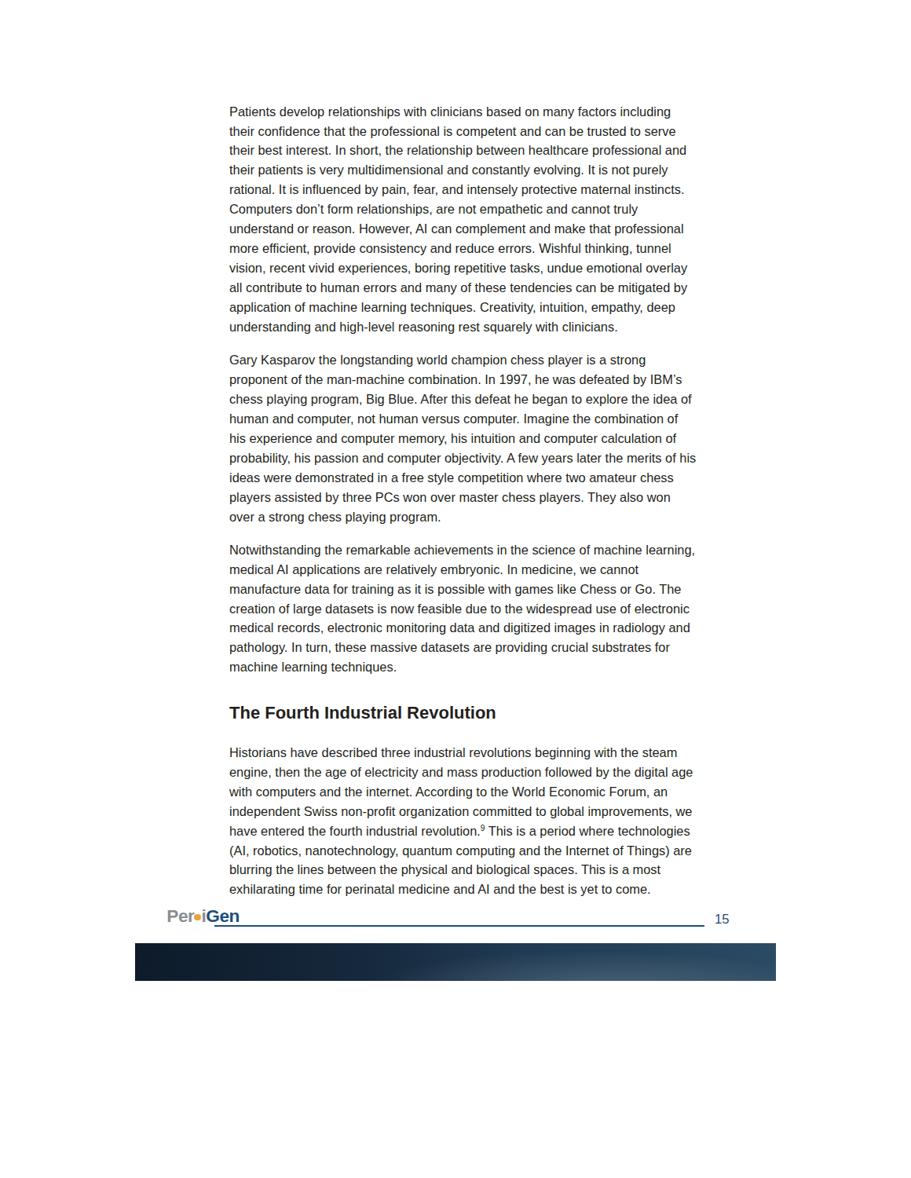Patients develop relationships with clinicians based on many factors including their confidence that the professional is competent and can be trusted to serve their best interest. In short, the relationship between healthcare professional and their patients is very multidimensional and constantly evolving. It is not purely rational. It is influenced by pain, fear, and intensely protective maternal instincts. Computers don’t form relationships, are not empathetic and cannot truly understand or reason. However, AI can complement and make that professional more efficient, provide consistency and reduce errors. Wishful thinking, tunnel vision, recent vivid experiences, boring repetitive tasks, undue emotional overlay all contribute to human errors and many of these tendencies can be mitigated by application of machine learning techniques. Creativity, intuition, empathy, deep understanding and high-level reasoning rest squarely with clinicians.
Gary Kasparov the longstanding world champion chess player is a strong proponent of the man-machine combination. In 1997, he was defeated by IBM’s chess playing program, Big Blue. After this defeat he began to explore the idea of human and computer, not human versus computer. Imagine the combination of his experience and computer memory, his intuition and computer calculation of probability, his passion and computer objectivity. A few years later the merits of his ideas were demonstrated in a free style competition where two amateur chess players assisted by three PCs won over master chess players. They also won over a strong chess playing program.
Notwithstanding the remarkable achievements in the science of machine learning, medical AI applications are relatively embryonic. In medicine, we cannot manufacture data for training as it is possible with games like Chess or Go. The creation of large datasets is now feasible due to the widespread use of electronic medical records, electronic monitoring data and digitized images in radiology and pathology. In turn, these massive datasets are providing crucial substrates for machine learning techniques.
The Fourth Industrial Revolution
Historians have described three industrial revolutions beginning with the steam engine, then the age of electricity and mass production followed by the digital age with computers and the internet. According to the World Economic Forum, an independent Swiss non-profit organization committed to global improvements, we have entered the fourth industrial revolution.9 This is a period where technologies (AI, robotics, nanotechnology, quantum computing and the Internet of Things) are blurring the lines between the physical and biological spaces. This is a most exhilarating time for perinatal medicine and AI and the best is yet to come.
Per i Gen
15